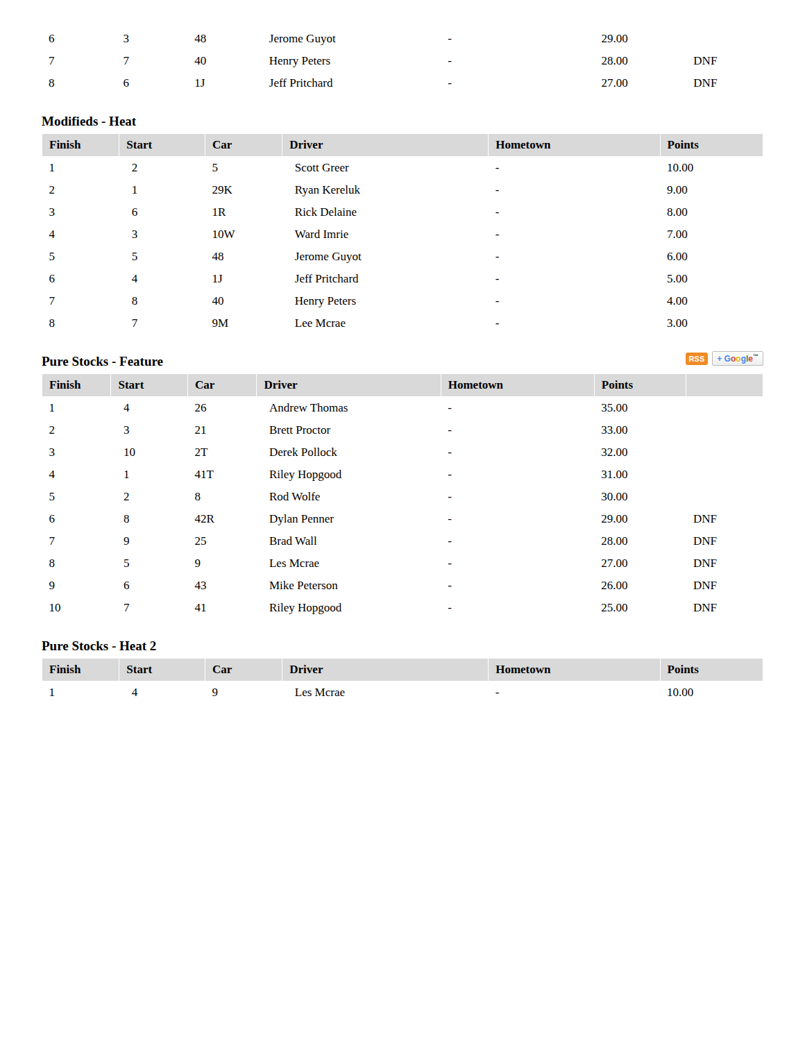| 6 | 3 | 48 | Jerome Guyot | - | 29.00 | |
| 7 | 7 | 40 | Henry Peters | - | 28.00 | DNF |
| 8 | 6 | 1J | Jeff Pritchard | - | 27.00 | DNF |
Modifieds - Heat
| Finish | Start | Car | Driver | Hometown | Points |
| --- | --- | --- | --- | --- | --- |
| 1 | 2 | 5 | Scott Greer | - | 10.00 |
| 2 | 1 | 29K | Ryan Kereluk | - | 9.00 |
| 3 | 6 | 1R | Rick Delaine | - | 8.00 |
| 4 | 3 | 10W | Ward Imrie | - | 7.00 |
| 5 | 5 | 48 | Jerome Guyot | - | 6.00 |
| 6 | 4 | 1J | Jeff Pritchard | - | 5.00 |
| 7 | 8 | 40 | Henry Peters | - | 4.00 |
| 8 | 7 | 9M | Lee Mcrae | - | 3.00 |
Pure Stocks - Feature RSS + Google™
| Finish | Start | Car | Driver | Hometown | Points | |
| --- | --- | --- | --- | --- | --- | --- |
| 1 | 4 | 26 | Andrew Thomas | - | 35.00 | |
| 2 | 3 | 21 | Brett Proctor | - | 33.00 | |
| 3 | 10 | 2T | Derek Pollock | - | 32.00 | |
| 4 | 1 | 41T | Riley Hopgood | - | 31.00 | |
| 5 | 2 | 8 | Rod Wolfe | - | 30.00 | |
| 6 | 8 | 42R | Dylan Penner | - | 29.00 | DNF |
| 7 | 9 | 25 | Brad Wall | - | 28.00 | DNF |
| 8 | 5 | 9 | Les Mcrae | - | 27.00 | DNF |
| 9 | 6 | 43 | Mike Peterson | - | 26.00 | DNF |
| 10 | 7 | 41 | Riley Hopgood | - | 25.00 | DNF |
Pure Stocks - Heat 2
| Finish | Start | Car | Driver | Hometown | Points |
| --- | --- | --- | --- | --- | --- |
| 1 | 4 | 9 | Les Mcrae | - | 10.00 |